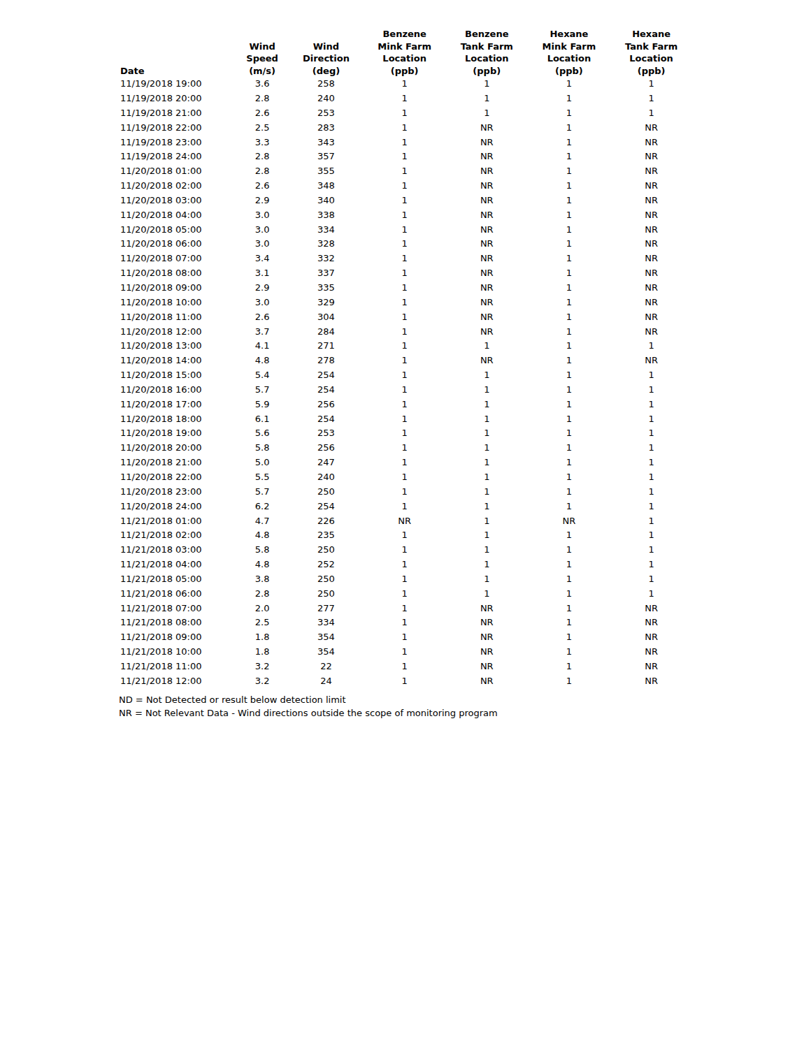| Date | Wind | Wind | Benzene Mink Farm | Benzene Tank Farm | Hexane Mink Farm | Hexane Tank Farm |
| --- | --- | --- | --- | --- | --- | --- |
| Speed (m/s) | Direction (deg) | Location (ppb) | Location (ppb) | Location (ppb) | Location (ppb) |
| 11/19/2018 19:00 | 3.6 | 258 | 1 | 1 | 1 | 1 |
| 11/19/2018 20:00 | 2.8 | 240 | 1 | 1 | 1 | 1 |
| 11/19/2018 21:00 | 2.6 | 253 | 1 | 1 | 1 | 1 |
| 11/19/2018 22:00 | 2.5 | 283 | 1 | NR | 1 | NR |
| 11/19/2018 23:00 | 3.3 | 343 | 1 | NR | 1 | NR |
| 11/19/2018 24:00 | 2.8 | 357 | 1 | NR | 1 | NR |
| 11/20/2018 01:00 | 2.8 | 355 | 1 | NR | 1 | NR |
| 11/20/2018 02:00 | 2.6 | 348 | 1 | NR | 1 | NR |
| 11/20/2018 03:00 | 2.9 | 340 | 1 | NR | 1 | NR |
| 11/20/2018 04:00 | 3.0 | 338 | 1 | NR | 1 | NR |
| 11/20/2018 05:00 | 3.0 | 334 | 1 | NR | 1 | NR |
| 11/20/2018 06:00 | 3.0 | 328 | 1 | NR | 1 | NR |
| 11/20/2018 07:00 | 3.4 | 332 | 1 | NR | 1 | NR |
| 11/20/2018 08:00 | 3.1 | 337 | 1 | NR | 1 | NR |
| 11/20/2018 09:00 | 2.9 | 335 | 1 | NR | 1 | NR |
| 11/20/2018 10:00 | 3.0 | 329 | 1 | NR | 1 | NR |
| 11/20/2018 11:00 | 2.6 | 304 | 1 | NR | 1 | NR |
| 11/20/2018 12:00 | 3.7 | 284 | 1 | NR | 1 | NR |
| 11/20/2018 13:00 | 4.1 | 271 | 1 | 1 | 1 | 1 |
| 11/20/2018 14:00 | 4.8 | 278 | 1 | NR | 1 | NR |
| 11/20/2018 15:00 | 5.4 | 254 | 1 | 1 | 1 | 1 |
| 11/20/2018 16:00 | 5.7 | 254 | 1 | 1 | 1 | 1 |
| 11/20/2018 17:00 | 5.9 | 256 | 1 | 1 | 1 | 1 |
| 11/20/2018 18:00 | 6.1 | 254 | 1 | 1 | 1 | 1 |
| 11/20/2018 19:00 | 5.6 | 253 | 1 | 1 | 1 | 1 |
| 11/20/2018 20:00 | 5.8 | 256 | 1 | 1 | 1 | 1 |
| 11/20/2018 21:00 | 5.0 | 247 | 1 | 1 | 1 | 1 |
| 11/20/2018 22:00 | 5.5 | 240 | 1 | 1 | 1 | 1 |
| 11/20/2018 23:00 | 5.7 | 250 | 1 | 1 | 1 | 1 |
| 11/20/2018 24:00 | 6.2 | 254 | 1 | 1 | 1 | 1 |
| 11/21/2018 01:00 | 4.7 | 226 | NR | 1 | NR | 1 |
| 11/21/2018 02:00 | 4.8 | 235 | 1 | 1 | 1 | 1 |
| 11/21/2018 03:00 | 5.8 | 250 | 1 | 1 | 1 | 1 |
| 11/21/2018 04:00 | 4.8 | 252 | 1 | 1 | 1 | 1 |
| 11/21/2018 05:00 | 3.8 | 250 | 1 | 1 | 1 | 1 |
| 11/21/2018 06:00 | 2.8 | 250 | 1 | 1 | 1 | 1 |
| 11/21/2018 07:00 | 2.0 | 277 | 1 | NR | 1 | NR |
| 11/21/2018 08:00 | 2.5 | 334 | 1 | NR | 1 | NR |
| 11/21/2018 09:00 | 1.8 | 354 | 1 | NR | 1 | NR |
| 11/21/2018 10:00 | 1.8 | 354 | 1 | NR | 1 | NR |
| 11/21/2018 11:00 | 3.2 | 22 | 1 | NR | 1 | NR |
| 11/21/2018 12:00 | 3.2 | 24 | 1 | NR | 1 | NR |
ND = Not Detected or result below detection limit
NR = Not Relevant Data - Wind directions outside the scope of monitoring program